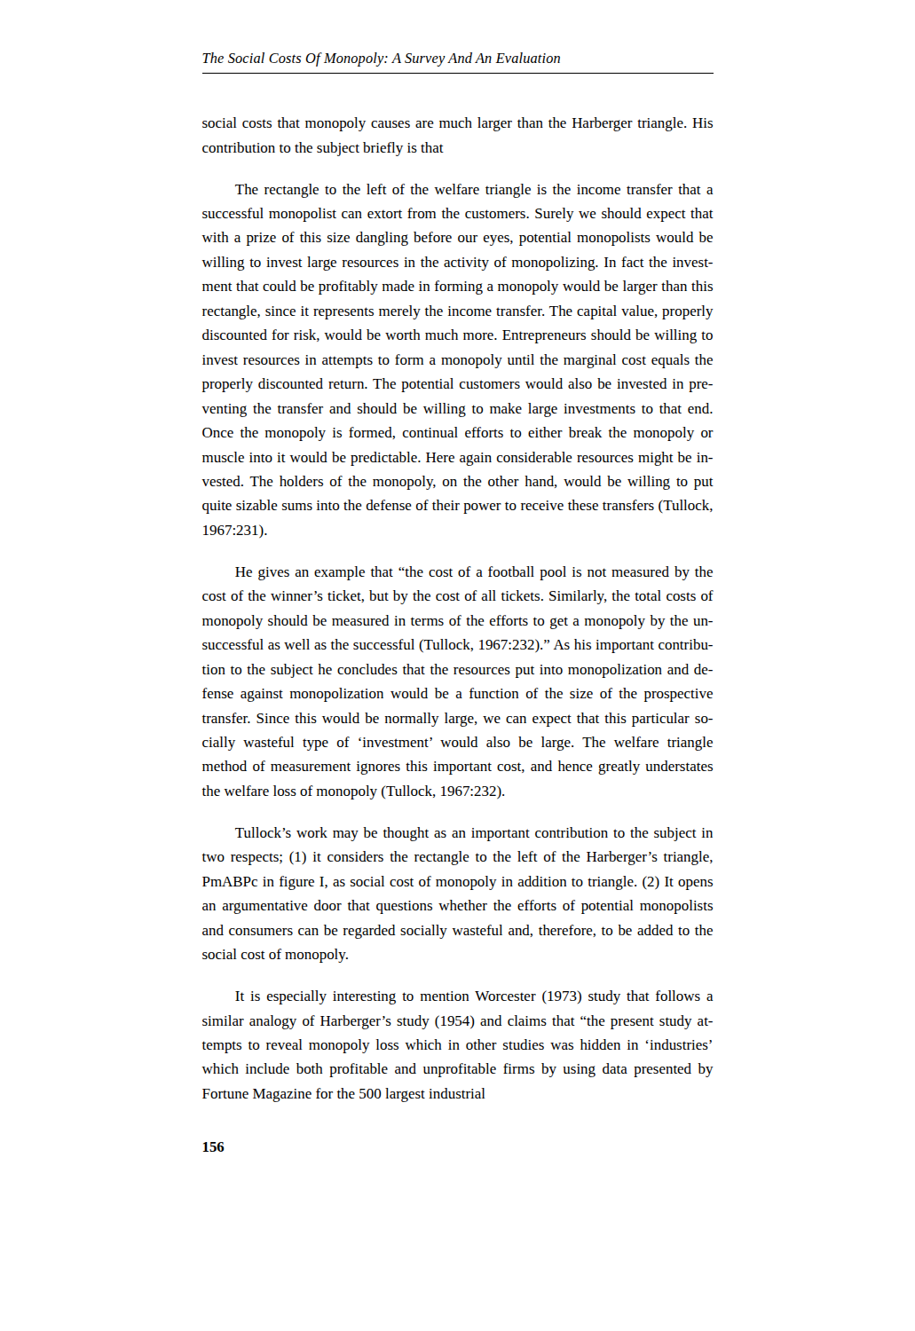The Social Costs Of Monopoly: A Survey And An Evaluation
social costs that monopoly causes are much larger than the Harberger triangle. His contribution to the subject briefly is that
The rectangle to the left of the welfare triangle is the income transfer that a successful monopolist can extort from the customers. Surely we should expect that with a prize of this size dangling before our eyes, potential monopolists would be willing to invest large resources in the activity of monopolizing. In fact the investment that could be profitably made in forming a monopoly would be larger than this rectangle, since it represents merely the income transfer. The capital value, properly discounted for risk, would be worth much more. Entrepreneurs should be willing to invest resources in attempts to form a monopoly until the marginal cost equals the properly discounted return. The potential customers would also be invested in preventing the transfer and should be willing to make large investments to that end. Once the monopoly is formed, continual efforts to either break the monopoly or muscle into it would be predictable. Here again considerable resources might be invested. The holders of the monopoly, on the other hand, would be willing to put quite sizable sums into the defense of their power to receive these transfers (Tullock, 1967:231).
He gives an example that “the cost of a football pool is not measured by the cost of the winner’s ticket, but by the cost of all tickets. Similarly, the total costs of monopoly should be measured in terms of the efforts to get a monopoly by the unsuccessful as well as the successful (Tullock, 1967:232).” As his important contribution to the subject he concludes that the resources put into monopolization and defense against monopolization would be a function of the size of the prospective transfer. Since this would be normally large, we can expect that this particular socially wasteful type of ‘investment’ would also be large. The welfare triangle method of measurement ignores this important cost, and hence greatly understates the welfare loss of monopoly (Tullock, 1967:232).
Tullock’s work may be thought as an important contribution to the subject in two respects; (1) it considers the rectangle to the left of the Harberger’s triangle, PmABPc in figure I, as social cost of monopoly in addition to triangle. (2) It opens an argumentative door that questions whether the efforts of potential monopolists and consumers can be regarded socially wasteful and, therefore, to be added to the social cost of monopoly.
It is especially interesting to mention Worcester (1973) study that follows a similar analogy of Harberger’s study (1954) and claims that “the present study attempts to reveal monopoly loss which in other studies was hidden in ‘industries’ which include both profitable and unprofitable firms by using data presented by Fortune Magazine for the 500 largest industrial
156